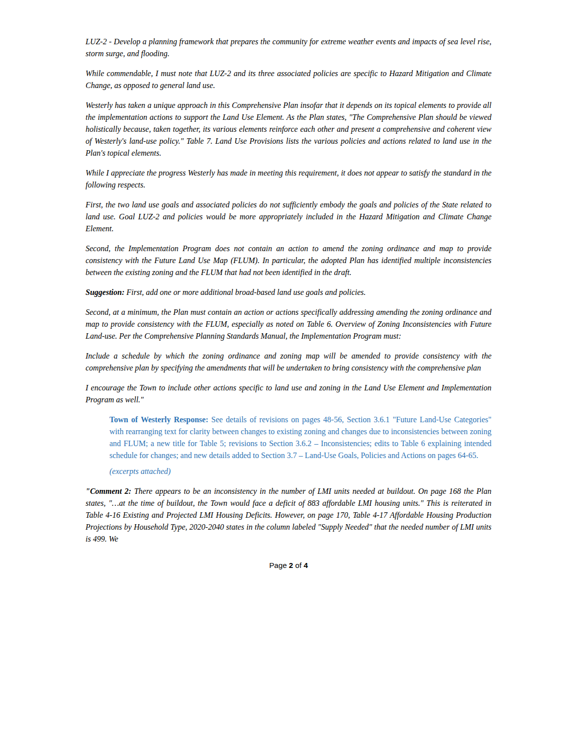LUZ-2 - Develop a planning framework that prepares the community for extreme weather events and impacts of sea level rise, storm surge, and flooding.
While commendable, I must note that LUZ-2 and its three associated policies are specific to Hazard Mitigation and Climate Change, as opposed to general land use.
Westerly has taken a unique approach in this Comprehensive Plan insofar that it depends on its topical elements to provide all the implementation actions to support the Land Use Element. As the Plan states, "The Comprehensive Plan should be viewed holistically because, taken together, its various elements reinforce each other and present a comprehensive and coherent view of Westerly's land-use policy." Table 7. Land Use Provisions lists the various policies and actions related to land use in the Plan's topical elements.
While I appreciate the progress Westerly has made in meeting this requirement, it does not appear to satisfy the standard in the following respects.
First, the two land use goals and associated policies do not sufficiently embody the goals and policies of the State related to land use. Goal LUZ-2 and policies would be more appropriately included in the Hazard Mitigation and Climate Change Element.
Second, the Implementation Program does not contain an action to amend the zoning ordinance and map to provide consistency with the Future Land Use Map (FLUM). In particular, the adopted Plan has identified multiple inconsistencies between the existing zoning and the FLUM that had not been identified in the draft.
Suggestion: First, add one or more additional broad-based land use goals and policies.
Second, at a minimum, the Plan must contain an action or actions specifically addressing amending the zoning ordinance and map to provide consistency with the FLUM, especially as noted on Table 6. Overview of Zoning Inconsistencies with Future Land-use. Per the Comprehensive Planning Standards Manual, the Implementation Program must:
Include a schedule by which the zoning ordinance and zoning map will be amended to provide consistency with the comprehensive plan by specifying the amendments that will be undertaken to bring consistency with the comprehensive plan
I encourage the Town to include other actions specific to land use and zoning in the Land Use Element and Implementation Program as well."
Town of Westerly Response: See details of revisions on pages 48-56, Section 3.6.1 "Future Land-Use Categories" with rearranging text for clarity between changes to existing zoning and changes due to inconsistencies between zoning and FLUM; a new title for Table 5; revisions to Section 3.6.2 – Inconsistencies; edits to Table 6 explaining intended schedule for changes; and new details added to Section 3.7 – Land-Use Goals, Policies and Actions on pages 64-65.
(excerpts attached)
"Comment 2: There appears to be an inconsistency in the number of LMI units needed at buildout. On page 168 the Plan states, "…at the time of buildout, the Town would face a deficit of 883 affordable LMI housing units." This is reiterated in Table 4-16 Existing and Projected LMI Housing Deficits. However, on page 170, Table 4-17 Affordable Housing Production Projections by Household Type, 2020-2040 states in the column labeled "Supply Needed" that the needed number of LMI units is 499. We
Page 2 of 4